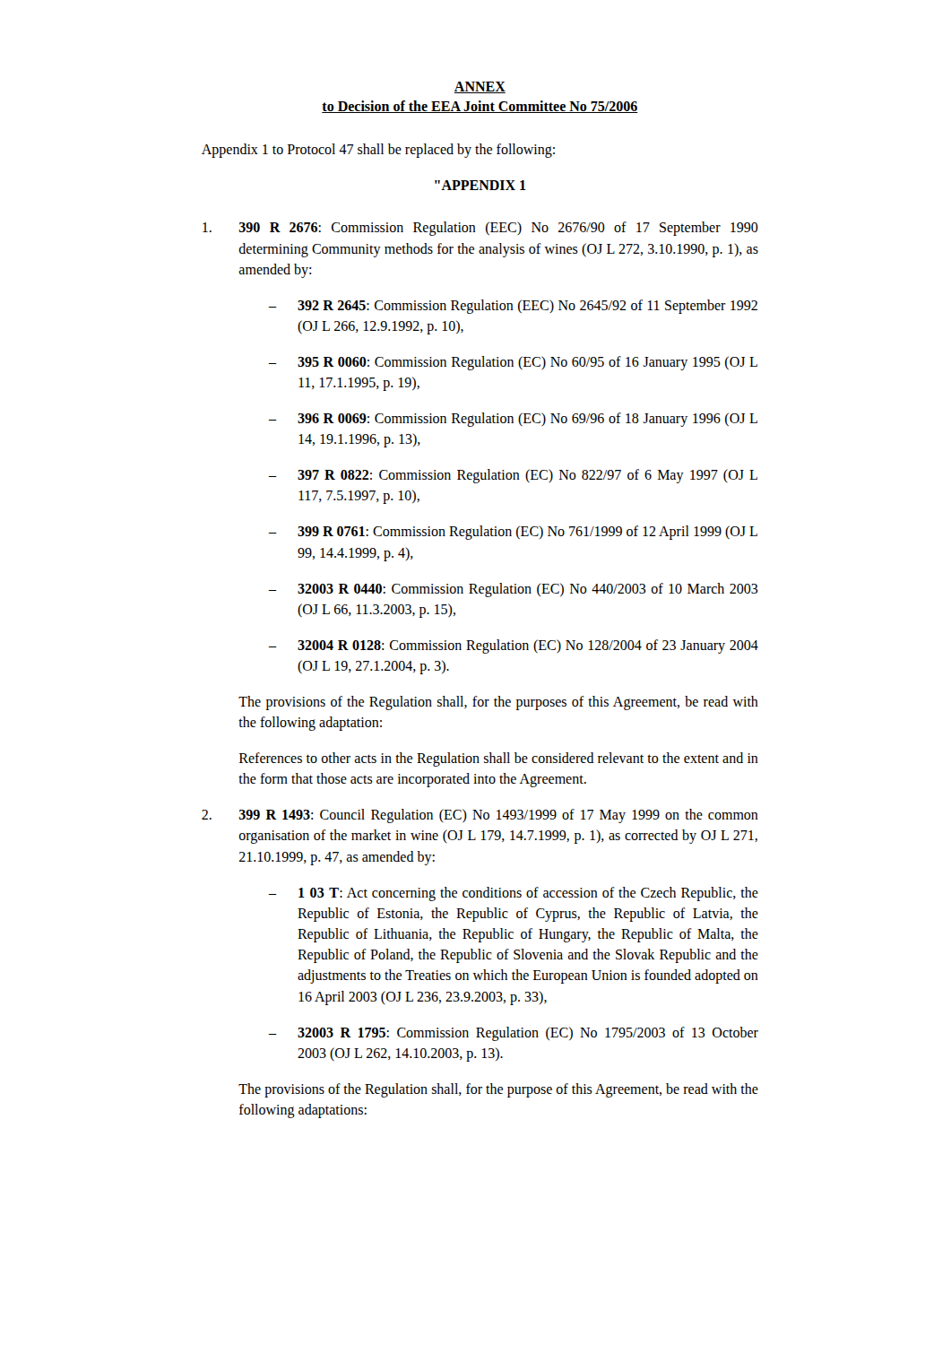ANNEX
to Decision of the EEA Joint Committee No 75/2006
Appendix 1 to Protocol 47 shall be replaced by the following:
"APPENDIX 1
1.
390 R 2676: Commission Regulation (EEC) No 2676/90 of 17 September 1990 determining Community methods for the analysis of wines (OJ L 272, 3.10.1990, p. 1), as amended by:
–
392 R 2645: Commission Regulation (EEC) No 2645/92 of 11 September 1992 (OJ L 266, 12.9.1992, p. 10),
–
395 R 0060: Commission Regulation (EC) No 60/95 of 16 January 1995 (OJ L 11, 17.1.1995, p. 19),
–
396 R 0069: Commission Regulation (EC) No 69/96 of 18 January 1996 (OJ L 14, 19.1.1996, p. 13),
–
397 R 0822: Commission Regulation (EC) No 822/97 of 6 May 1997 (OJ L 117, 7.5.1997, p. 10),
–
399 R 0761: Commission Regulation (EC) No 761/1999 of 12 April 1999 (OJ L 99, 14.4.1999, p. 4),
–
32003 R 0440: Commission Regulation (EC) No 440/2003 of 10 March 2003 (OJ L 66, 11.3.2003, p. 15),
–
32004 R 0128: Commission Regulation (EC) No 128/2004 of 23 January 2004 (OJ L 19, 27.1.2004, p. 3).
The provisions of the Regulation shall, for the purposes of this Agreement, be read with the following adaptation:
References to other acts in the Regulation shall be considered relevant to the extent and in the form that those acts are incorporated into the Agreement.
2.
399 R 1493: Council Regulation (EC) No 1493/1999 of 17 May 1999 on the common organisation of the market in wine (OJ L 179, 14.7.1999, p. 1), as corrected by OJ L 271, 21.10.1999, p. 47, as amended by:
–
1 03 T: Act concerning the conditions of accession of the Czech Republic, the Republic of Estonia, the Republic of Cyprus, the Republic of Latvia, the Republic of Lithuania, the Republic of Hungary, the Republic of Malta, the Republic of Poland, the Republic of Slovenia and the Slovak Republic and the adjustments to the Treaties on which the European Union is founded adopted on 16 April 2003 (OJ L 236, 23.9.2003, p. 33),
–
32003 R 1795: Commission Regulation (EC) No 1795/2003 of 13 October 2003 (OJ L 262, 14.10.2003, p. 13).
The provisions of the Regulation shall, for the purpose of this Agreement, be read with the following adaptations: